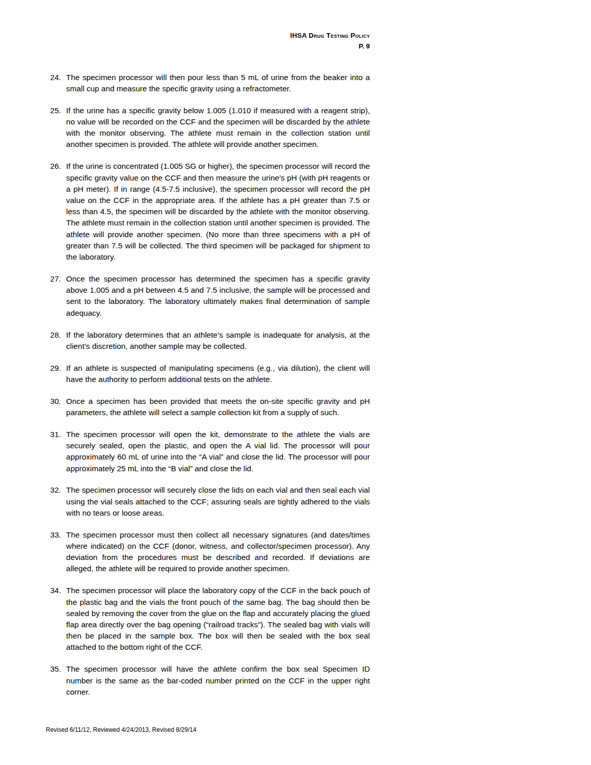IHSA Drug Testing Policy
P. 9
The specimen processor will then pour less than 5 mL of urine from the beaker into a small cup and measure the specific gravity using a refractometer.
If the urine has a specific gravity below 1.005 (1.010 if measured with a reagent strip), no value will be recorded on the CCF and the specimen will be discarded by the athlete with the monitor observing. The athlete must remain in the collection station until another specimen is provided. The athlete will provide another specimen.
If the urine is concentrated (1.005 SG or higher), the specimen processor will record the specific gravity value on the CCF and then measure the urine’s pH (with pH reagents or a pH meter). If in range (4.5-7.5 inclusive), the specimen processor will record the pH value on the CCF in the appropriate area. If the athlete has a pH greater than 7.5 or less than 4.5, the specimen will be discarded by the athlete with the monitor observing. The athlete must remain in the collection station until another specimen is provided. The athlete will provide another specimen. (No more than three specimens with a pH of greater than 7.5 will be collected. The third specimen will be packaged for shipment to the laboratory.
Once the specimen processor has determined the specimen has a specific gravity above 1.005 and a pH between 4.5 and 7.5 inclusive, the sample will be processed and sent to the laboratory. The laboratory ultimately makes final determination of sample adequacy.
If the laboratory determines that an athlete’s sample is inadequate for analysis, at the client’s discretion, another sample may be collected.
If an athlete is suspected of manipulating specimens (e.g., via dilution), the client will have the authority to perform additional tests on the athlete.
Once a specimen has been provided that meets the on-site specific gravity and pH parameters, the athlete will select a sample collection kit from a supply of such.
The specimen processor will open the kit, demonstrate to the athlete the vials are securely sealed, open the plastic, and open the A vial lid. The processor will pour approximately 60 mL of urine into the “A vial” and close the lid. The processor will pour approximately 25 mL into the “B vial” and close the lid.
The specimen processor will securely close the lids on each vial and then seal each vial using the vial seals attached to the CCF; assuring seals are tightly adhered to the vials with no tears or loose areas.
The specimen processor must then collect all necessary signatures (and dates/times where indicated) on the CCF (donor, witness, and collector/specimen processor). Any deviation from the procedures must be described and recorded. If deviations are alleged, the athlete will be required to provide another specimen.
The specimen processor will place the laboratory copy of the CCF in the back pouch of the plastic bag and the vials the front pouch of the same bag. The bag should then be sealed by removing the cover from the glue on the flap and accurately placing the glued flap area directly over the bag opening (“railroad tracks”). The sealed bag with vials will then be placed in the sample box. The box will then be sealed with the box seal attached to the bottom right of the CCF.
The specimen processor will have the athlete confirm the box seal Specimen ID number is the same as the bar-coded number printed on the CCF in the upper right corner.
Revised 6/11/12, Reviewed 4/24/2013, Revised 8/29/14